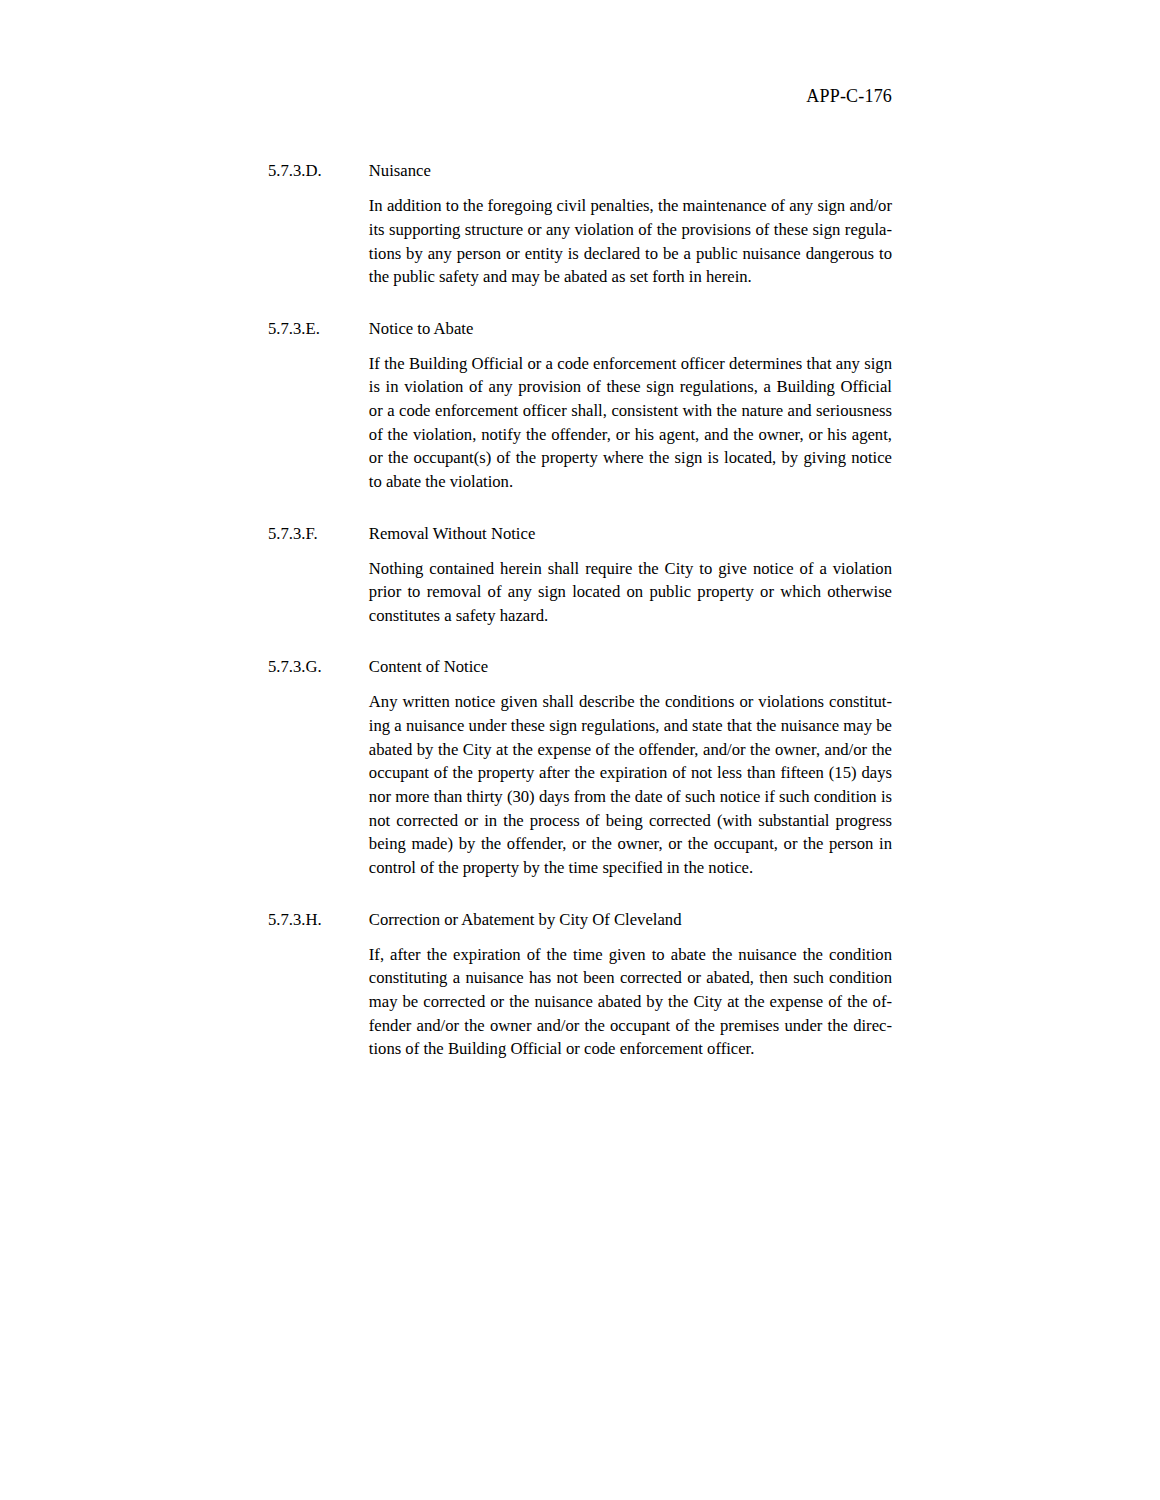APP-C-176
5.7.3.D.
Nuisance
In addition to the foregoing civil penalties, the maintenance of any sign and/or its supporting structure or any violation of the provisions of these sign regulations by any person or entity is declared to be a public nuisance dangerous to the public safety and may be abated as set forth in herein.
5.7.3.E.
Notice to Abate
If the Building Official or a code enforcement officer determines that any sign is in violation of any provision of these sign regulations, a Building Official or a code enforcement officer shall, consistent with the nature and seriousness of the violation, notify the offender, or his agent, and the owner, or his agent, or the occupant(s) of the property where the sign is located, by giving notice to abate the violation.
5.7.3.F.
Removal Without Notice
Nothing contained herein shall require the City to give notice of a violation prior to removal of any sign located on public property or which otherwise constitutes a safety hazard.
5.7.3.G.
Content of Notice
Any written notice given shall describe the conditions or violations constituting a nuisance under these sign regulations, and state that the nuisance may be abated by the City at the expense of the offender, and/or the owner, and/or the occupant of the property after the expiration of not less than fifteen (15) days nor more than thirty (30) days from the date of such notice if such condition is not corrected or in the process of being corrected (with substantial progress being made) by the offender, or the owner, or the occupant, or the person in control of the property by the time specified in the notice.
5.7.3.H.
Correction or Abatement by City Of Cleveland
If, after the expiration of the time given to abate the nuisance the condition constituting a nuisance has not been corrected or abated, then such condition may be corrected or the nuisance abated by the City at the expense of the offender and/or the owner and/or the occupant of the premises under the directions of the Building Official or code enforcement officer.